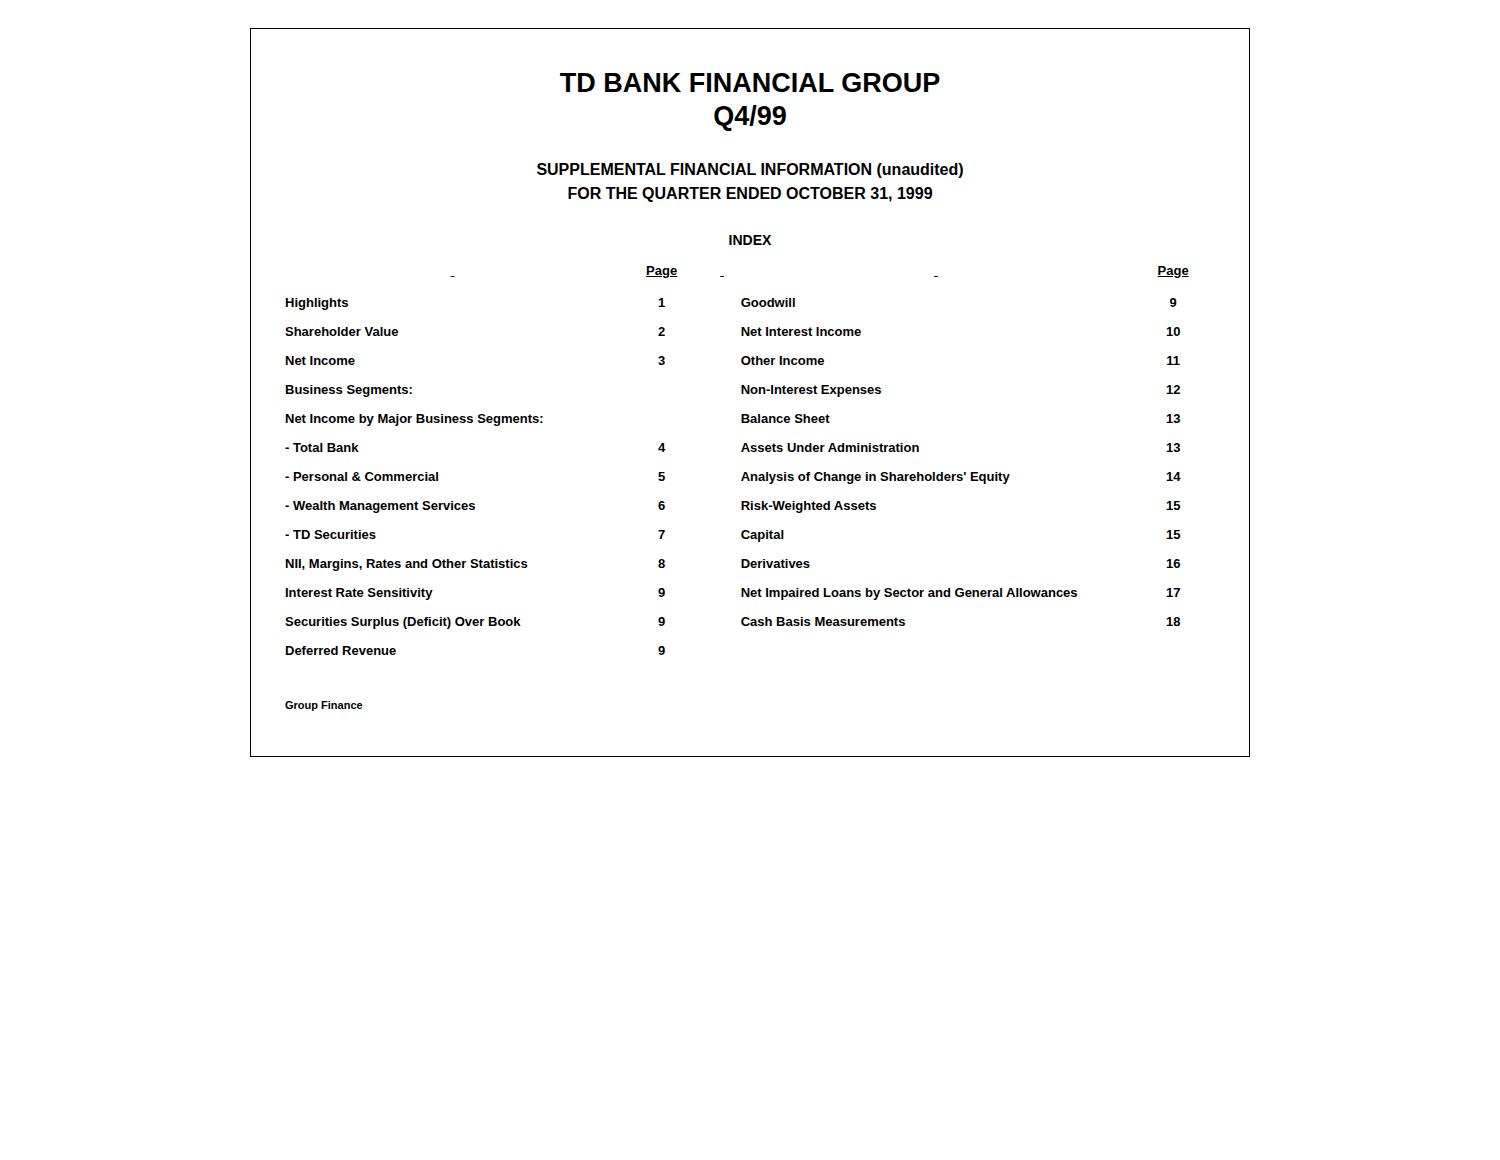TD BANK FINANCIAL GROUP
Q4/99
SUPPLEMENTAL FINANCIAL INFORMATION (unaudited)
FOR THE QUARTER ENDED OCTOBER 31, 1999
INDEX
| | Page | | | Page |
| --- | --- | --- | --- | --- |
| Highlights | 1 | | Goodwill | 9 |
| Shareholder Value | 2 | | Net Interest Income | 10 |
| Net Income | 3 | | Other Income | 11 |
| Business Segments: | | | Non-Interest Expenses | 12 |
| Net Income by Major Business Segments: | | | Balance Sheet | 13 |
| - Total Bank | 4 | | Assets Under Administration | 13 |
| - Personal & Commercial | 5 | | Analysis of Change in Shareholders' Equity | 14 |
| - Wealth Management Services | 6 | | Risk-Weighted Assets | 15 |
| - TD Securities | 7 | | Capital | 15 |
| NII, Margins, Rates and Other Statistics | 8 | | Derivatives | 16 |
| Interest Rate Sensitivity | 9 | | Net Impaired Loans by Sector and General Allowances | 17 |
| Securities Surplus (Deficit) Over Book | 9 | | Cash Basis Measurements | 18 |
| Deferred Revenue | 9 | | | |
Group Finance